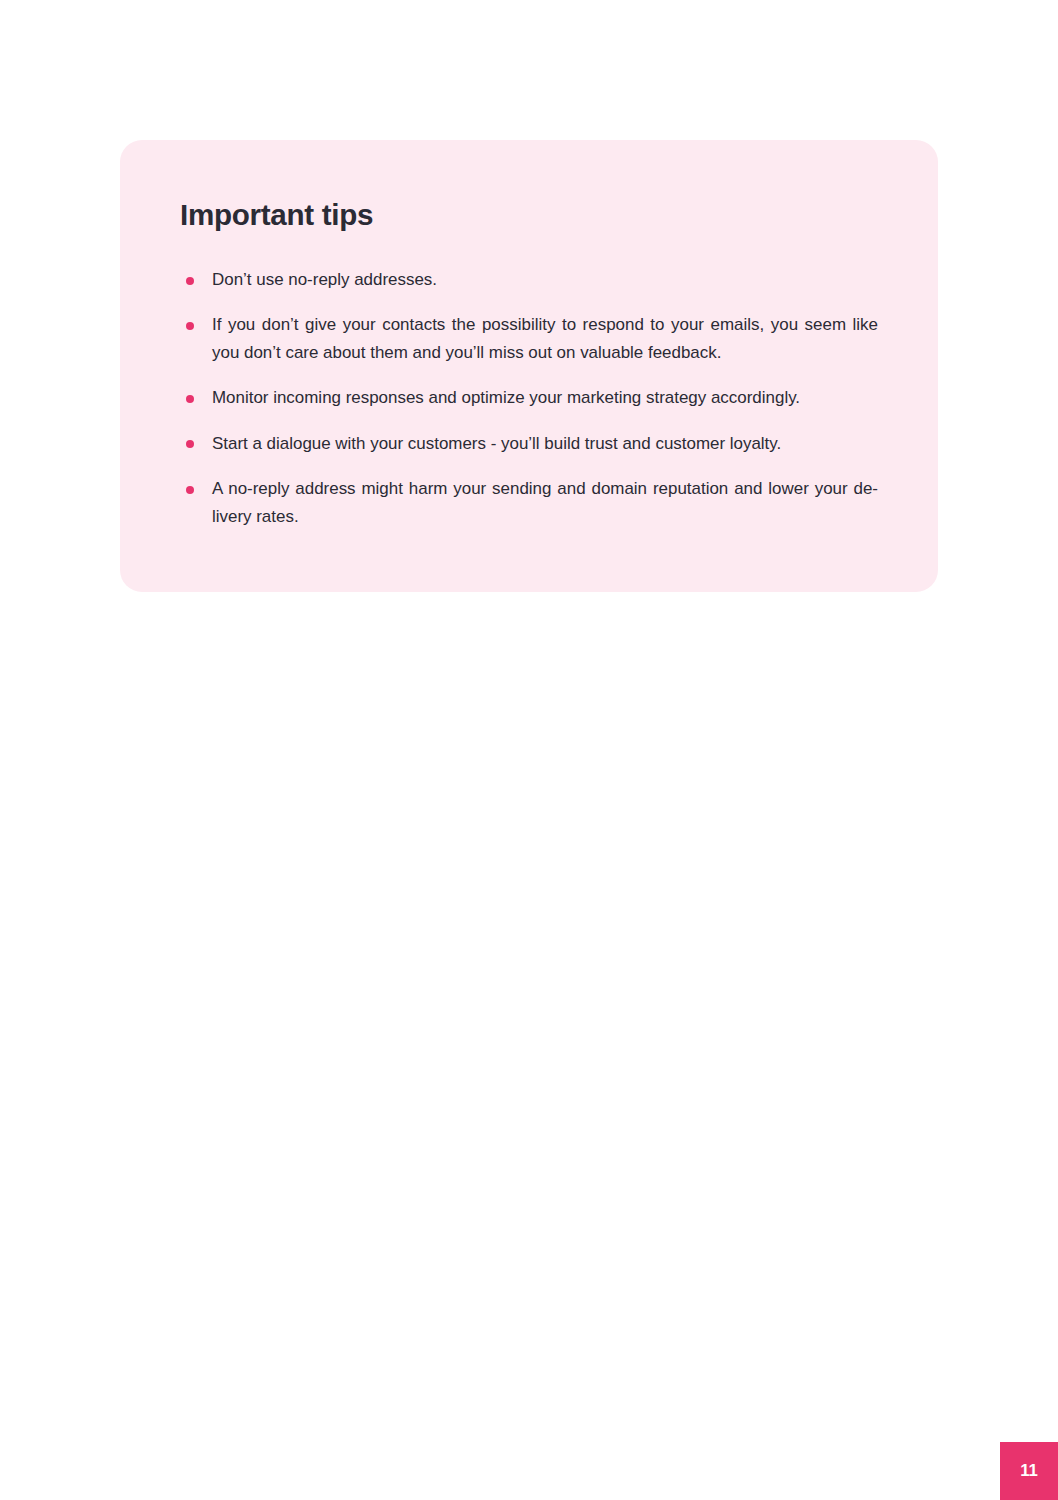Important tips
Don’t use no-reply addresses.
If you don’t give your contacts the possibility to respond to your emails, you seem like you don’t care about them and you’ll miss out on valuable feedback.
Monitor incoming responses and optimize your marketing strategy accordingly.
Start a dialogue with your customers - you’ll build trust and customer loyalty.
A no-reply address might harm your sending and domain reputation and lower your delivery rates.
11